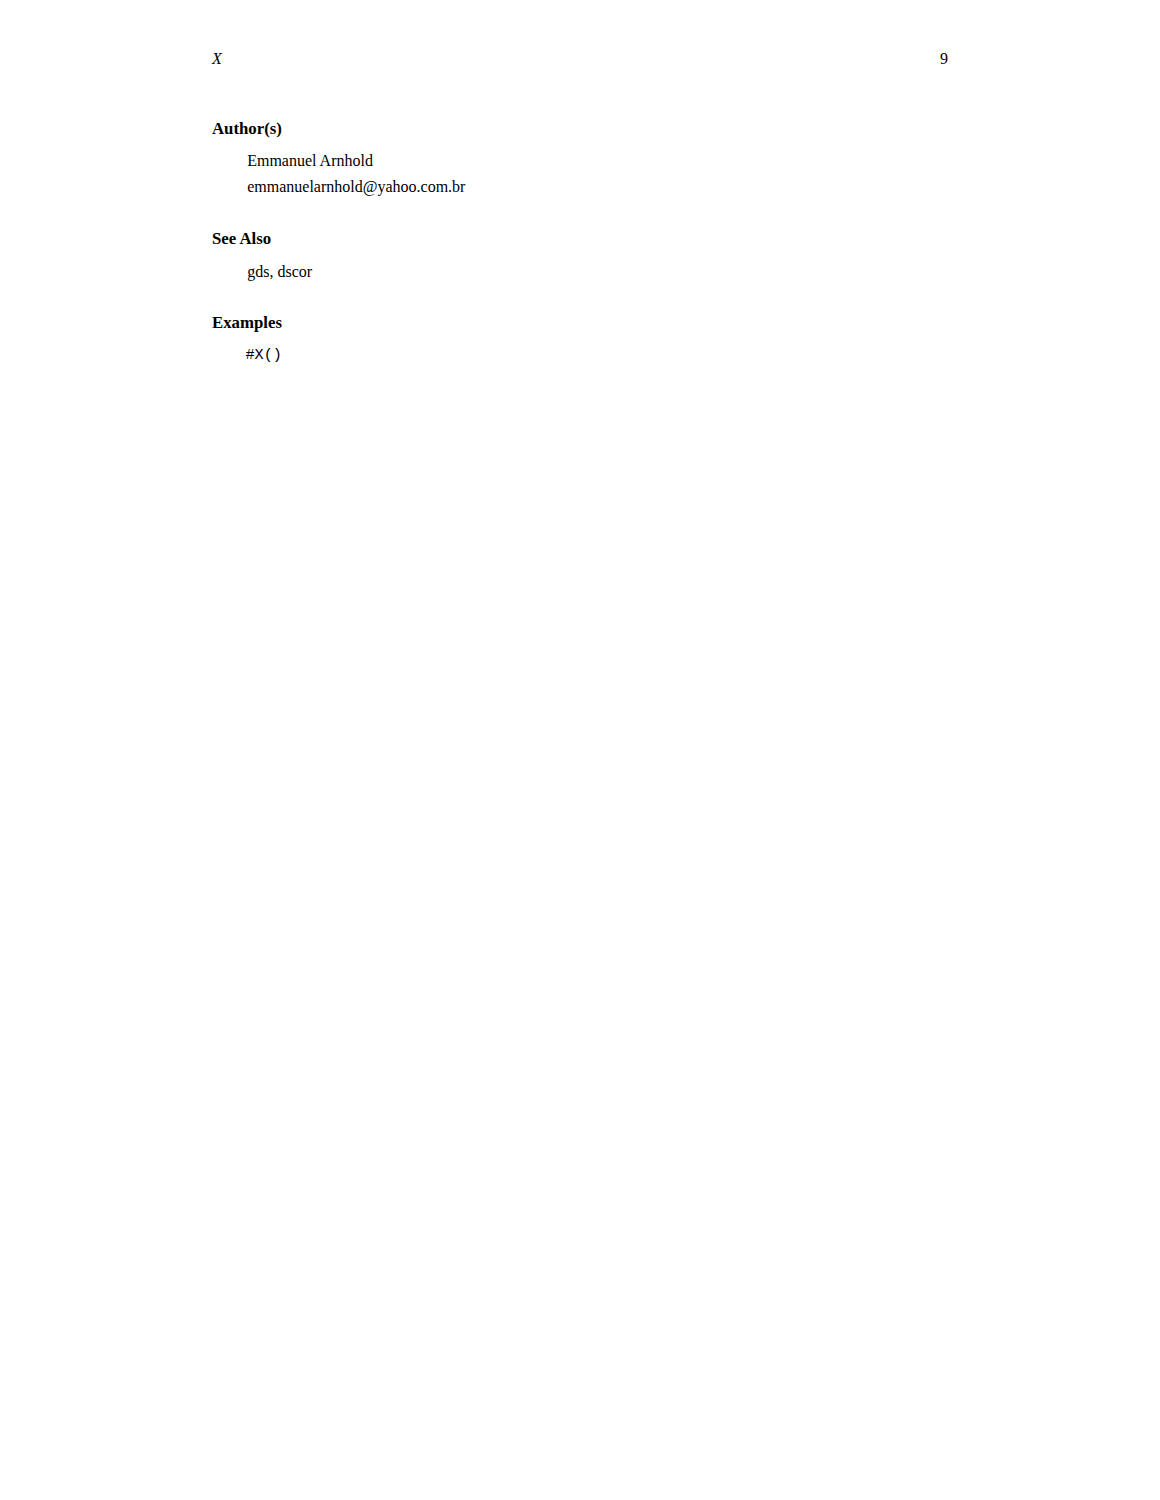X 9
Author(s)
Emmanuel Arnhold
emmanuelarnhold@yahoo.com.br
See Also
gds, dscor
Examples
#X()